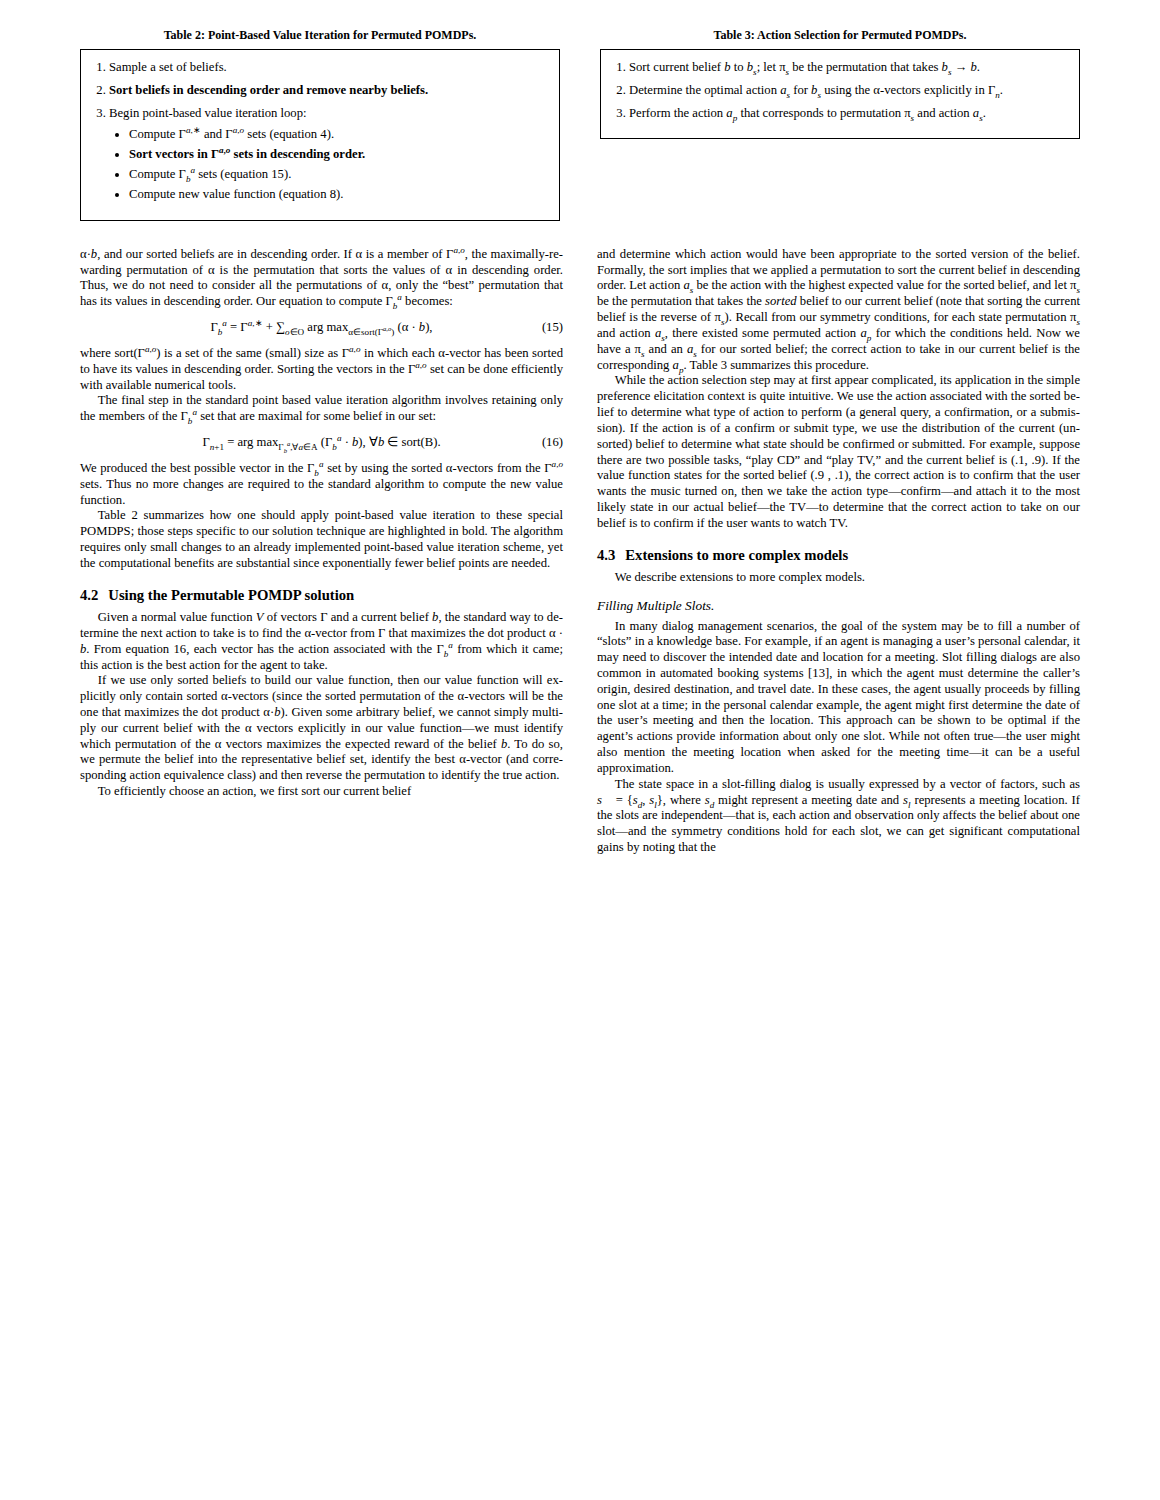Table 2: Point-Based Value Iteration for Permuted POMDPs.
Sample a set of beliefs.
Sort beliefs in descending order and remove nearby beliefs.
Begin point-based value iteration loop:
Compute Γa,∗ and Γa,o sets (equation 4).
Sort vectors in Γa,o sets in descending order.
Compute Γba sets (equation 15).
Compute new value function (equation 8).
Table 3: Action Selection for Permuted POMDPs.
Sort current belief b to bs; let πs be the permutation that takes bs → b.
Determine the optimal action as for bs using the α-vectors explicitly in Γn.
Perform the action ap that corresponds to permutation πs and action as.
α·b, and our sorted beliefs are in descending order. If α is a member of Γa,o, the maximally-rewarding permutation of α is the permutation that sorts the values of α in descending order. Thus, we do not need to consider all the permutations of α, only the “best” permutation that has its values in descending order. Our equation to compute Γba becomes:
Γba = Γa,∗ + ∑o∈O arg maxα∈sort(Γa,o) (α · b),
(15)
where sort(Γa,o) is a set of the same (small) size as Γa,o in which each α-vector has been sorted to have its values in descending order. Sorting the vectors in the Γa,o set can be done efficiently with available numerical tools.
The final step in the standard point based value iteration algorithm involves retaining only the members of the Γba set that are maximal for some belief in our set:
Γn+1 = arg maxΓba,∀a∈A (Γba · b), ∀b ∈ sort(B).
(16)
We produced the best possible vector in the Γba set by using the sorted α-vectors from the Γa,o sets. Thus no more changes are required to the standard algorithm to compute the new value function.
Table 2 summarizes how one should apply point-based value iteration to these special POMDPS; those steps specific to our solution technique are highlighted in bold. The algorithm requires only small changes to an already implemented point-based value iteration scheme, yet the computational benefits are substantial since exponentially fewer belief points are needed.
4.2 Using the Permutable POMDP solution
Given a normal value function V of vectors Γ and a current belief b, the standard way to determine the next action to take is to find the α-vector from Γ that maximizes the dot product α · b. From equation 16, each vector has the action associated with the Γba from which it came; this action is the best action for the agent to take.
If we use only sorted beliefs to build our value function, then our value function will explicitly only contain sorted α-vectors (since the sorted permutation of the α-vectors will be the one that maximizes the dot product α·b). Given some arbitrary belief, we cannot simply multiply our current belief with the α vectors explicitly in our value function—we must identify which permutation of the α vectors maximizes the expected reward of the belief b. To do so, we permute the belief into the representative belief set, identify the best α-vector (and corresponding action equivalence class) and then reverse the permutation to identify the true action.
To efficiently choose an action, we first sort our current belief
and determine which action would have been appropriate to the sorted version of the belief. Formally, the sort implies that we applied a permutation to sort the current belief in descending order. Let action as be the action with the highest expected value for the sorted belief, and let πs be the permutation that takes the sorted belief to our current belief (note that sorting the current belief is the reverse of πs). Recall from our symmetry conditions, for each state permutation πs and action as, there existed some permuted action ap for which the conditions held. Now we have a πs and an as for our sorted belief; the correct action to take in our current belief is the corresponding ap. Table 3 summarizes this procedure.
While the action selection step may at first appear complicated, its application in the simple preference elicitation context is quite intuitive. We use the action associated with the sorted belief to determine what type of action to perform (a general query, a confirmation, or a submission). If the action is of a confirm or submit type, we use the distribution of the current (unsorted) belief to determine what state should be confirmed or submitted. For example, suppose there are two possible tasks, “play CD” and “play TV,” and the current belief is (.1, .9). If the value function states for the sorted belief (.9 , .1), the correct action is to confirm that the user wants the music turned on, then we take the action type—confirm—and attach it to the most likely state in our actual belief—the TV—to determine that the correct action to take on our belief is to confirm if the user wants to watch TV.
4.3 Extensions to more complex models
We describe extensions to more complex models.
Filling Multiple Slots.
In many dialog management scenarios, the goal of the system may be to fill a number of “slots” in a knowledge base. For example, if an agent is managing a user’s personal calendar, it may need to discover the intended date and location for a meeting. Slot filling dialogs are also common in automated booking systems [13], in which the agent must determine the caller’s origin, desired destination, and travel date. In these cases, the agent usually proceeds by filling one slot at a time; in the personal calendar example, the agent might first determine the date of the user’s meeting and then the location. This approach can be shown to be optimal if the agent’s actions provide information about only one slot. While not often true—the user might also mention the meeting location when asked for the meeting time—it can be a useful approximation.
The state space in a slot-filling dialog is usually expressed by a vector of factors, such as s⃗ = {sd, sl}, where sd might represent a meeting date and sl represents a meeting location. If the slots are independent—that is, each action and observation only affects the belief about one slot—and the symmetry conditions hold for each slot, we can get significant computational gains by noting that the